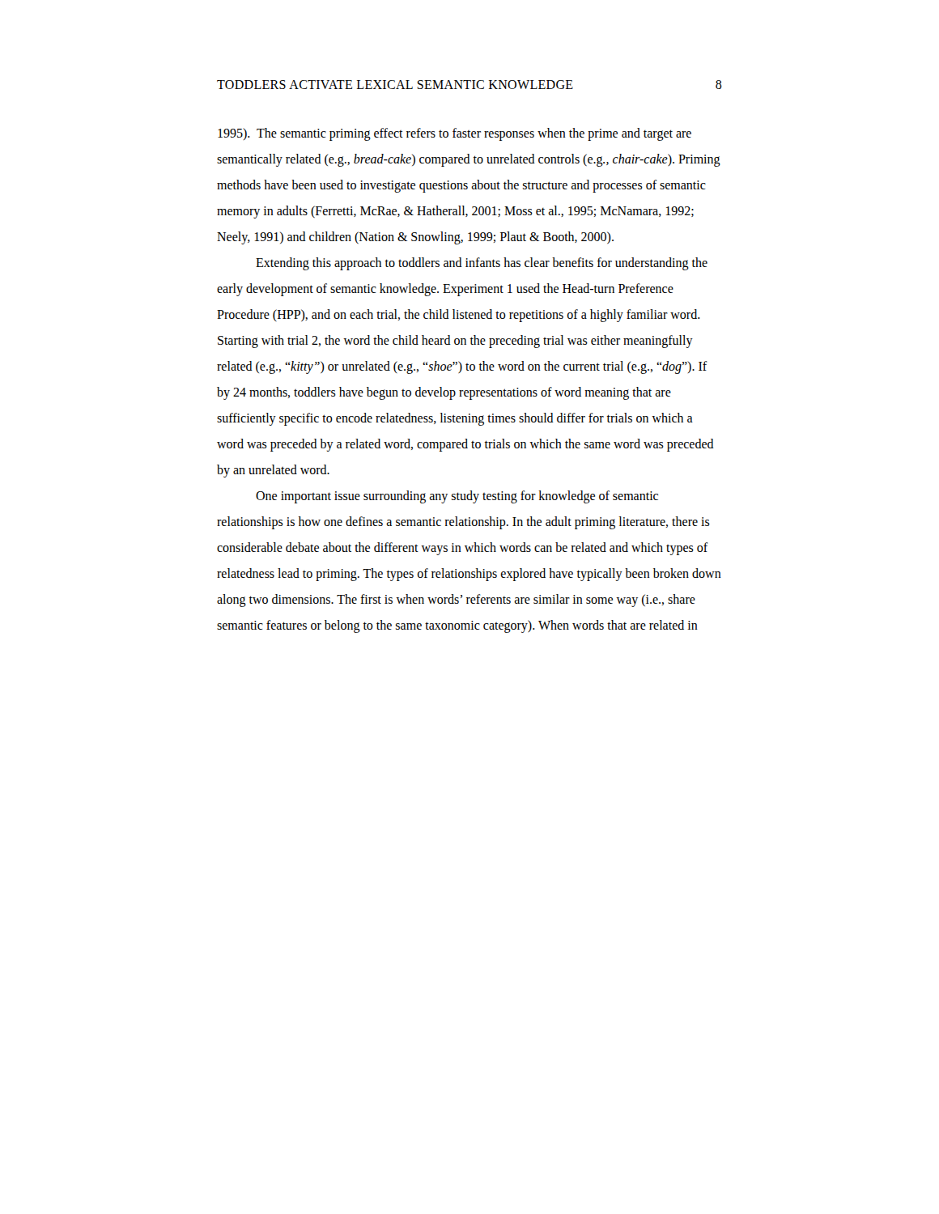Toddlers Activate Lexical Semantic Knowledge 8
1995). The semantic priming effect refers to faster responses when the prime and target are semantically related (e.g., bread-cake) compared to unrelated controls (e.g., chair-cake). Priming methods have been used to investigate questions about the structure and processes of semantic memory in adults (Ferretti, McRae, & Hatherall, 2001; Moss et al., 1995; McNamara, 1992; Neely, 1991) and children (Nation & Snowling, 1999; Plaut & Booth, 2000).
Extending this approach to toddlers and infants has clear benefits for understanding the early development of semantic knowledge. Experiment 1 used the Head-turn Preference Procedure (HPP), and on each trial, the child listened to repetitions of a highly familiar word. Starting with trial 2, the word the child heard on the preceding trial was either meaningfully related (e.g., “kitty”) or unrelated (e.g., “shoe”) to the word on the current trial (e.g., “dog”). If by 24 months, toddlers have begun to develop representations of word meaning that are sufficiently specific to encode relatedness, listening times should differ for trials on which a word was preceded by a related word, compared to trials on which the same word was preceded by an unrelated word.
One important issue surrounding any study testing for knowledge of semantic relationships is how one defines a semantic relationship. In the adult priming literature, there is considerable debate about the different ways in which words can be related and which types of relatedness lead to priming. The types of relationships explored have typically been broken down along two dimensions. The first is when words’ referents are similar in some way (i.e., share semantic features or belong to the same taxonomic category). When words that are related in